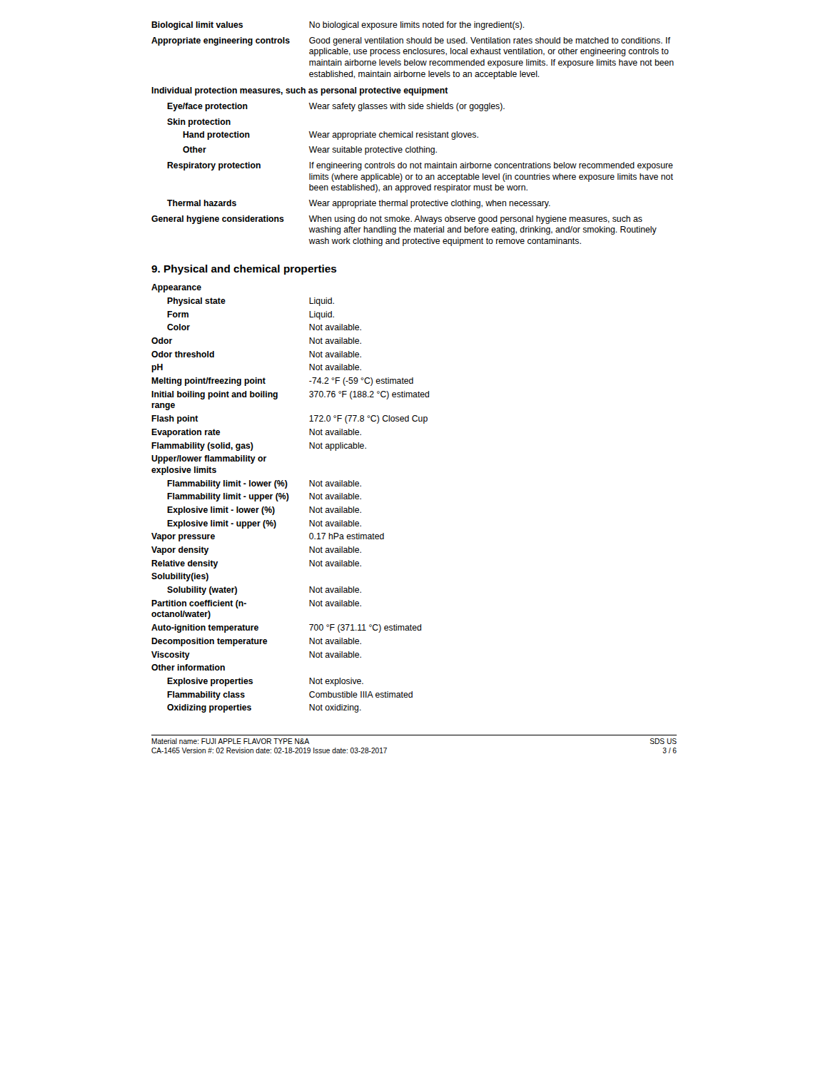| Biological limit values | No biological exposure limits noted for the ingredient(s). |
| Appropriate engineering controls | Good general ventilation should be used. Ventilation rates should be matched to conditions. If applicable, use process enclosures, local exhaust ventilation, or other engineering controls to maintain airborne levels below recommended exposure limits. If exposure limits have not been established, maintain airborne levels to an acceptable level. |
| Individual protection measures, such as personal protective equipment |
| Eye/face protection | Wear safety glasses with side shields (or goggles). |
| Skin protection | |
| Hand protection | Wear appropriate chemical resistant gloves. |
| Other | Wear suitable protective clothing. |
| Respiratory protection | If engineering controls do not maintain airborne concentrations below recommended exposure limits (where applicable) or to an acceptable level (in countries where exposure limits have not been established), an approved respirator must be worn. |
| Thermal hazards | Wear appropriate thermal protective clothing, when necessary. |
| General hygiene considerations | When using do not smoke. Always observe good personal hygiene measures, such as washing after handling the material and before eating, drinking, and/or smoking. Routinely wash work clothing and protective equipment to remove contaminants. |
9. Physical and chemical properties
| Appearance | |
| Physical state | Liquid. |
| Form | Liquid. |
| Color | Not available. |
| Odor | Not available. |
| Odor threshold | Not available. |
| pH | Not available. |
| Melting point/freezing point | -74.2 °F (-59 °C) estimated |
| Initial boiling point and boiling range | 370.76 °F (188.2 °C) estimated |
| Flash point | 172.0 °F (77.8 °C) Closed Cup |
| Evaporation rate | Not available. |
| Flammability (solid, gas) | Not applicable. |
| Upper/lower flammability or explosive limits | |
| Flammability limit - lower (%) | Not available. |
| Flammability limit - upper (%) | Not available. |
| Explosive limit - lower (%) | Not available. |
| Explosive limit - upper (%) | Not available. |
| Vapor pressure | 0.17 hPa estimated |
| Vapor density | Not available. |
| Relative density | Not available. |
| Solubility(ies) | |
| Solubility (water) | Not available. |
| Partition coefficient (n-octanol/water) | Not available. |
| Auto-ignition temperature | 700 °F (371.11 °C) estimated |
| Decomposition temperature | Not available. |
| Viscosity | Not available. |
| Other information | |
| Explosive properties | Not explosive. |
| Flammability class | Combustible IIIA estimated |
| Oxidizing properties | Not oxidizing. |
Material name: FUJI APPLE FLAVOR TYPE N&A
SDS US
CA-1465 Version #: 02 Revision date: 02-18-2019 Issue date: 03-28-2017
3 / 6